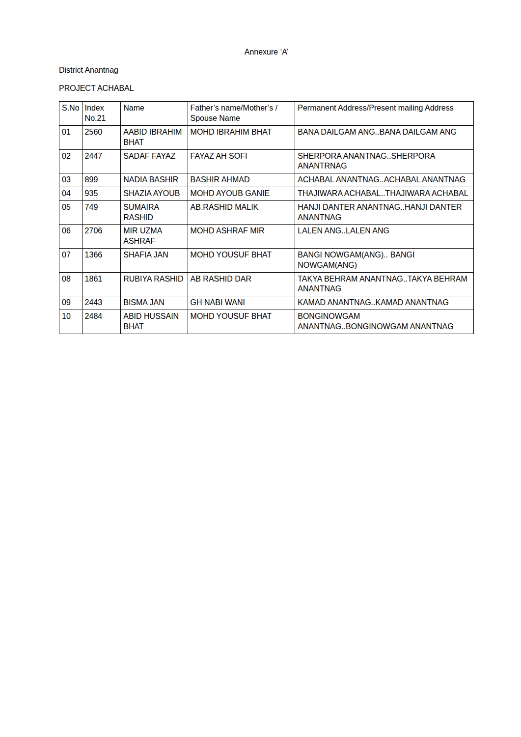Annexure ‘A’
District Anantnag
PROJECT ACHABAL
| S.No | Index No.21 | Name | Father’s name/Mother’s / Spouse Name | Permanent Address/Present mailing Address |
| --- | --- | --- | --- | --- |
| 01 | 2560 | AABID IBRAHIM BHAT | MOHD IBRAHIM BHAT | BANA DAILGAM ANG..BANA DAILGAM ANG |
| 02 | 2447 | SADAF FAYAZ | FAYAZ AH SOFI | SHERPORA ANANTNAG..SHERPORA ANANTRNAG |
| 03 | 899 | NADIA BASHIR | BASHIR AHMAD | ACHABAL ANANTNAG..ACHABAL ANANTNAG |
| 04 | 935 | SHAZIA AYOUB | MOHD AYOUB GANIE | THAJIWARA ACHABAL..THAJIWARA ACHABAL |
| 05 | 749 | SUMAIRA RASHID | AB.RASHID MALIK | HANJI DANTER ANANTNAG..HANJI DANTER ANANTNAG |
| 06 | 2706 | MIR UZMA ASHRAF | MOHD ASHRAF MIR | LALEN ANG..LALEN ANG |
| 07 | 1366 | SHAFIA JAN | MOHD YOUSUF BHAT | BANGI NOWGAM(ANG).. BANGI NOWGAM(ANG) |
| 08 | 1861 | RUBIYA RASHID | AB RASHID DAR | TAKYA BEHRAM ANANTNAG..TAKYA BEHRAM ANANTNAG |
| 09 | 2443 | BISMA JAN | GH NABI WANI | KAMAD ANANTNAG..KAMAD ANANTNAG |
| 10 | 2484 | ABID HUSSAIN BHAT | MOHD YOUSUF BHAT | BONGINOWGAM ANANTNAG..BONGINOWGAM ANANTNAG |